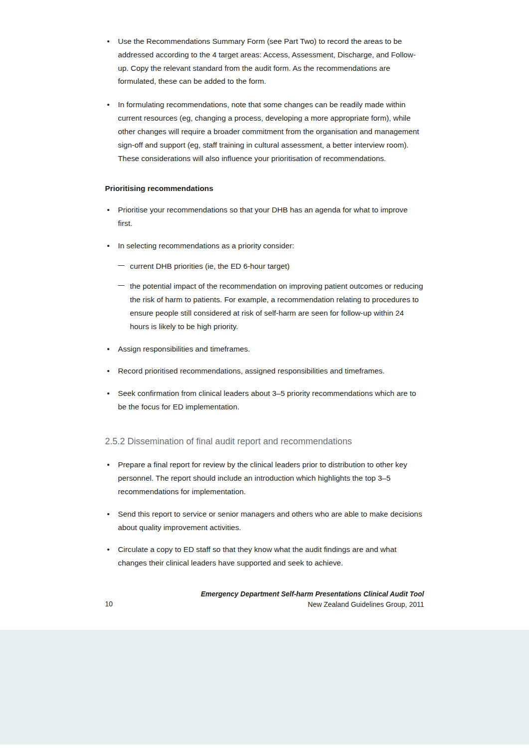Use the Recommendations Summary Form (see Part Two) to record the areas to be addressed according to the 4 target areas: Access, Assessment, Discharge, and Follow-up. Copy the relevant standard from the audit form. As the recommendations are formulated, these can be added to the form.
In formulating recommendations, note that some changes can be readily made within current resources (eg, changing a process, developing a more appropriate form), while other changes will require a broader commitment from the organisation and management sign-off and support (eg, staff training in cultural assessment, a better interview room). These considerations will also influence your prioritisation of recommendations.
Prioritising recommendations
Prioritise your recommendations so that your DHB has an agenda for what to improve first.
In selecting recommendations as a priority consider:
current DHB priorities (ie, the ED 6-hour target)
the potential impact of the recommendation on improving patient outcomes or reducing the risk of harm to patients. For example, a recommendation relating to procedures to ensure people still considered at risk of self-harm are seen for follow-up within 24 hours is likely to be high priority.
Assign responsibilities and timeframes.
Record prioritised recommendations, assigned responsibilities and timeframes.
Seek confirmation from clinical leaders about 3–5 priority recommendations which are to be the focus for ED implementation.
2.5.2 Dissemination of final audit report and recommendations
Prepare a final report for review by the clinical leaders prior to distribution to other key personnel. The report should include an introduction which highlights the top 3–5 recommendations for implementation.
Send this report to service or senior managers and others who are able to make decisions about quality improvement activities.
Circulate a copy to ED staff so that they know what the audit findings are and what changes their clinical leaders have supported and seek to achieve.
10
Emergency Department Self-harm Presentations Clinical Audit Tool
New Zealand Guidelines Group, 2011